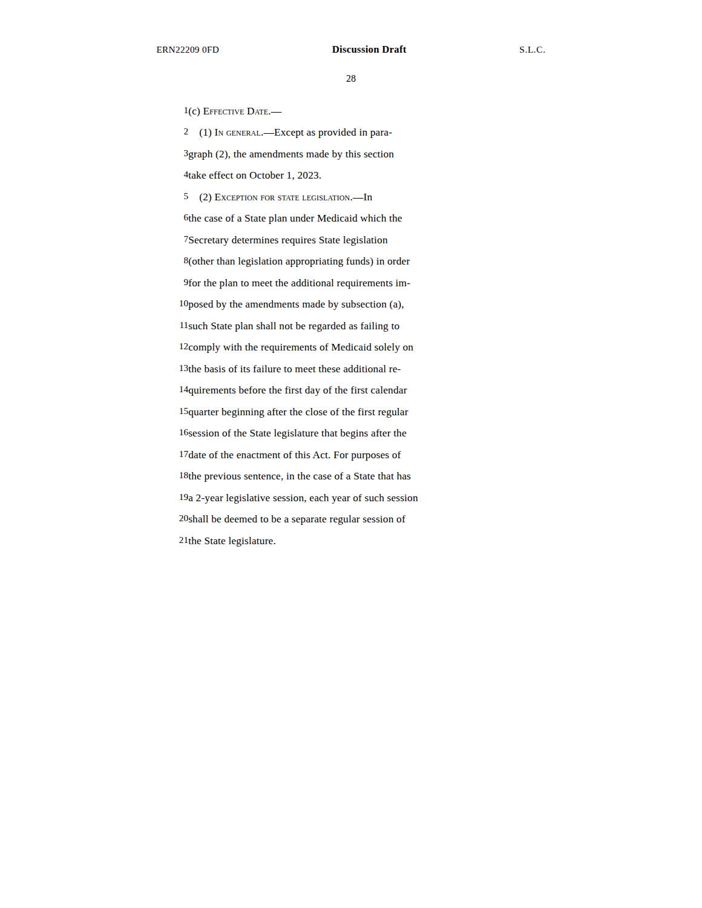ERN22209 0FD
Discussion Draft
S.L.C.
28
| 1 | (c) Effective Date .— |
| 2 | (1) In general .—Except as provided in para- |
| 3 | graph (2), the amendments made by this section |
| 4 | take effect on October 1, 2023. |
| 5 | (2) Exception for state legislation .—In |
| 6 | the case of a State plan under Medicaid which the |
| 7 | Secretary determines requires State legislation |
| 8 | (other than legislation appropriating funds) in order |
| 9 | for the plan to meet the additional requirements im- |
| 10 | posed by the amendments made by subsection (a), |
| 11 | such State plan shall not be regarded as failing to |
| 12 | comply with the requirements of Medicaid solely on |
| 13 | the basis of its failure to meet these additional re- |
| 14 | quirements before the first day of the first calendar |
| 15 | quarter beginning after the close of the first regular |
| 16 | session of the State legislature that begins after the |
| 17 | date of the enactment of this Act. For purposes of |
| 18 | the previous sentence, in the case of a State that has |
| 19 | a 2-year legislative session, each year of such session |
| 20 | shall be deemed to be a separate regular session of |
| 21 | the State legislature. |